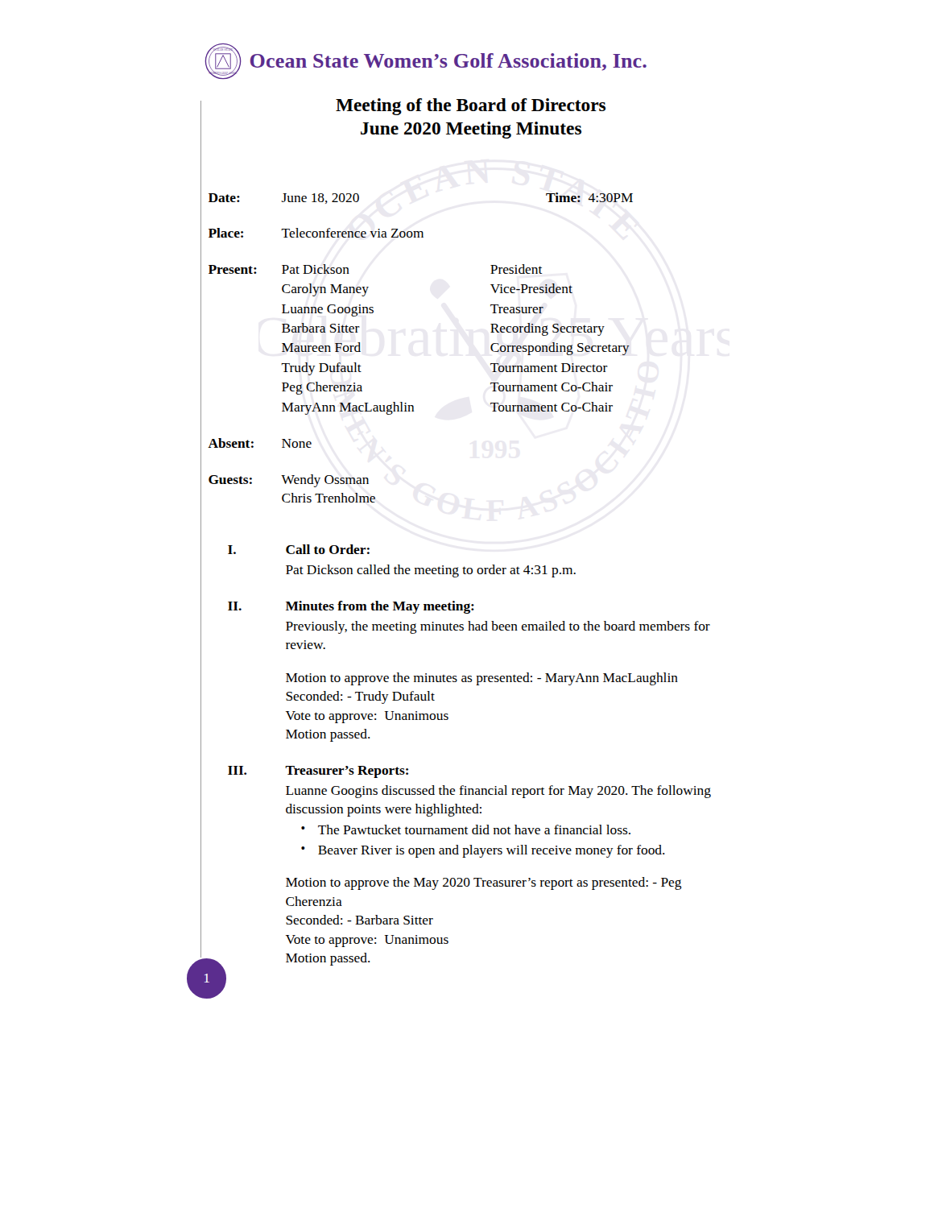OCEAN STATE WOMEN'S GOLF ASSOCIATION Celebrating 25 Years 1995
OCEAN STATE WOMEN'S GOLF ASSOC.
Ocean State Women’s Golf Association, Inc.
Meeting of the Board of Directors June 2020 Meeting Minutes
Date:
June 18, 2020
Time: 4:30PM
Place:
Teleconference via Zoom
Present:
| Pat Dickson | President |
| Carolyn Maney | Vice-President |
| Luanne Googins | Treasurer |
| Barbara Sitter | Recording Secretary |
| Maureen Ford | Corresponding Secretary |
| Trudy Dufault | Tournament Director |
| Peg Cherenzia | Tournament Co-Chair |
| MaryAnn MacLaughlin | Tournament Co-Chair |
Absent:
None
Guests:
Wendy Ossman
Chris Trenholme
I.
Call to Order:
Pat Dickson called the meeting to order at 4:31 p.m.
II.
Minutes from the May meeting:
Previously, the meeting minutes had been emailed to the board members for review.
Motion to approve the minutes as presented: - MaryAnn MacLaughlin
Seconded: - Trudy Dufault
Vote to approve: Unanimous
Motion passed.
III.
Treasurer’s Reports:
Luanne Googins discussed the financial report for May 2020. The following discussion points were highlighted:
The Pawtucket tournament did not have a financial loss.
Beaver River is open and players will receive money for food.
Motion to approve the May 2020 Treasurer’s report as presented: - Peg Cherenzia
Seconded: - Barbara Sitter
Vote to approve: Unanimous
Motion passed.
1